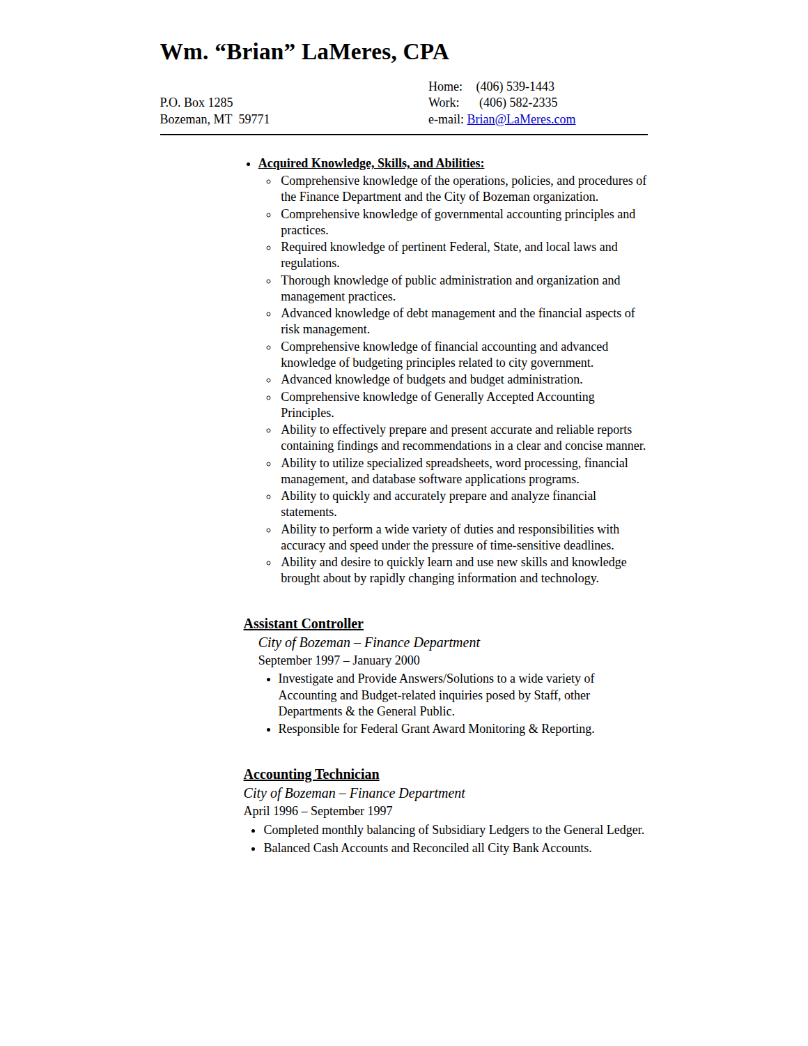Wm. “Brian” LaMeres, CPA
| | Home: (406) 539-1443 |
| P.O. Box 1285 | Work: (406) 582-2335 |
| Bozeman, MT 59771 | e-mail: Brian@LaMeres.com |
Acquired Knowledge, Skills, and Abilities:
Comprehensive knowledge of the operations, policies, and procedures of the Finance Department and the City of Bozeman organization.
Comprehensive knowledge of governmental accounting principles and practices.
Required knowledge of pertinent Federal, State, and local laws and regulations.
Thorough knowledge of public administration and organization and management practices.
Advanced knowledge of debt management and the financial aspects of risk management.
Comprehensive knowledge of financial accounting and advanced knowledge of budgeting principles related to city government.
Advanced knowledge of budgets and budget administration.
Comprehensive knowledge of Generally Accepted Accounting Principles.
Ability to effectively prepare and present accurate and reliable reports containing findings and recommendations in a clear and concise manner.
Ability to utilize specialized spreadsheets, word processing, financial management, and database software applications programs.
Ability to quickly and accurately prepare and analyze financial statements.
Ability to perform a wide variety of duties and responsibilities with accuracy and speed under the pressure of time-sensitive deadlines.
Ability and desire to quickly learn and use new skills and knowledge brought about by rapidly changing information and technology.
Assistant Controller
City of Bozeman – Finance Department
September 1997 – January 2000
Investigate and Provide Answers/Solutions to a wide variety of Accounting and Budget-related inquiries posed by Staff, other Departments & the General Public.
Responsible for Federal Grant Award Monitoring & Reporting.
Accounting Technician
City of Bozeman – Finance Department
April 1996 – September 1997
Completed monthly balancing of Subsidiary Ledgers to the General Ledger.
Balanced Cash Accounts and Reconciled all City Bank Accounts.